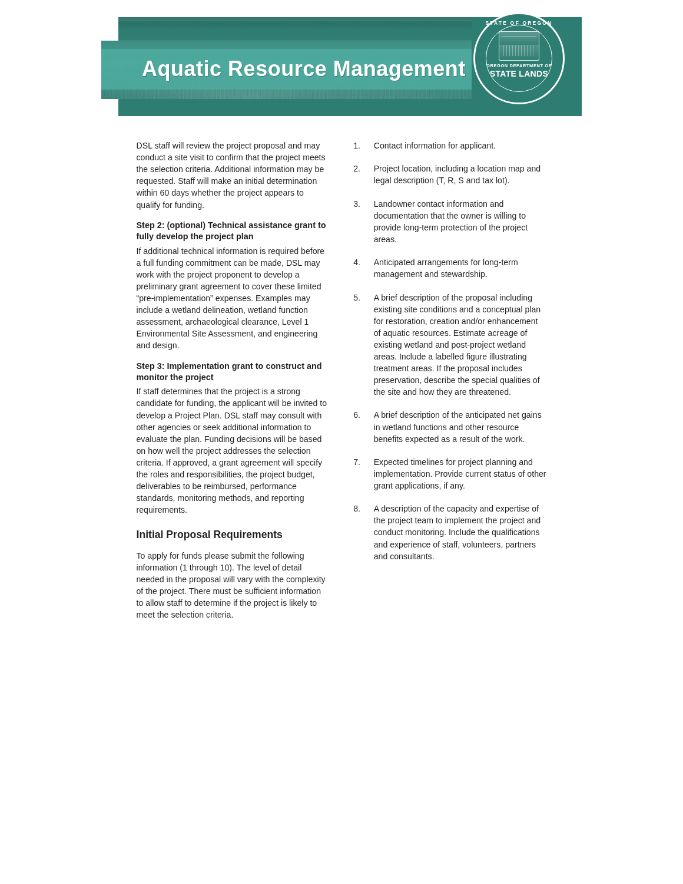Aquatic Resource Management
STATE OF OREGON
OREGON DEPARTMENT OF
STATE LANDS
DSL staff will review the project proposal and may conduct a site visit to confirm that the project meets the selection criteria. Additional information may be requested. Staff will make an initial determination within 60 days whether the project appears to qualify for funding.
Step 2: (optional) Technical assistance grant to fully develop the project plan
If additional technical information is required before a full funding commitment can be made, DSL may work with the project proponent to develop a preliminary grant agreement to cover these limited “pre-implementation” expenses. Examples may include a wetland delineation, wetland function assessment, archaeological clearance, Level 1 Environmental Site Assessment, and engineering and design.
Step 3: Implementation grant to construct and monitor the project
If staff determines that the project is a strong candidate for funding, the applicant will be invited to develop a Project Plan. DSL staff may consult with other agencies or seek additional information to evaluate the plan. Funding decisions will be based on how well the project addresses the selection criteria. If approved, a grant agreement will specify the roles and responsibilities, the project budget, deliverables to be reimbursed, performance standards, monitoring methods, and reporting requirements.
Initial Proposal Requirements
To apply for funds please submit the following information (1 through 10). The level of detail needed in the proposal will vary with the complexity of the project. There must be sufficient information to allow staff to determine if the project is likely to meet the selection criteria.
Contact information for applicant.
Project location, including a location map and legal description (T, R, S and tax lot).
Landowner contact information and documentation that the owner is willing to provide long-term protection of the project areas.
Anticipated arrangements for long-term management and stewardship.
A brief description of the proposal including existing site conditions and a conceptual plan for restoration, creation and/or enhancement of aquatic resources. Estimate acreage of existing wetland and post-project wetland areas. Include a labelled figure illustrating treatment areas. If the proposal includes preservation, describe the special qualities of the site and how they are threatened.
A brief description of the anticipated net gains in wetland functions and other resource benefits expected as a result of the work.
Expected timelines for project planning and implementation. Provide current status of other grant applications, if any.
A description of the capacity and expertise of the project team to implement the project and conduct monitoring. Include the qualifications and experience of staff, volunteers, partners and consultants.